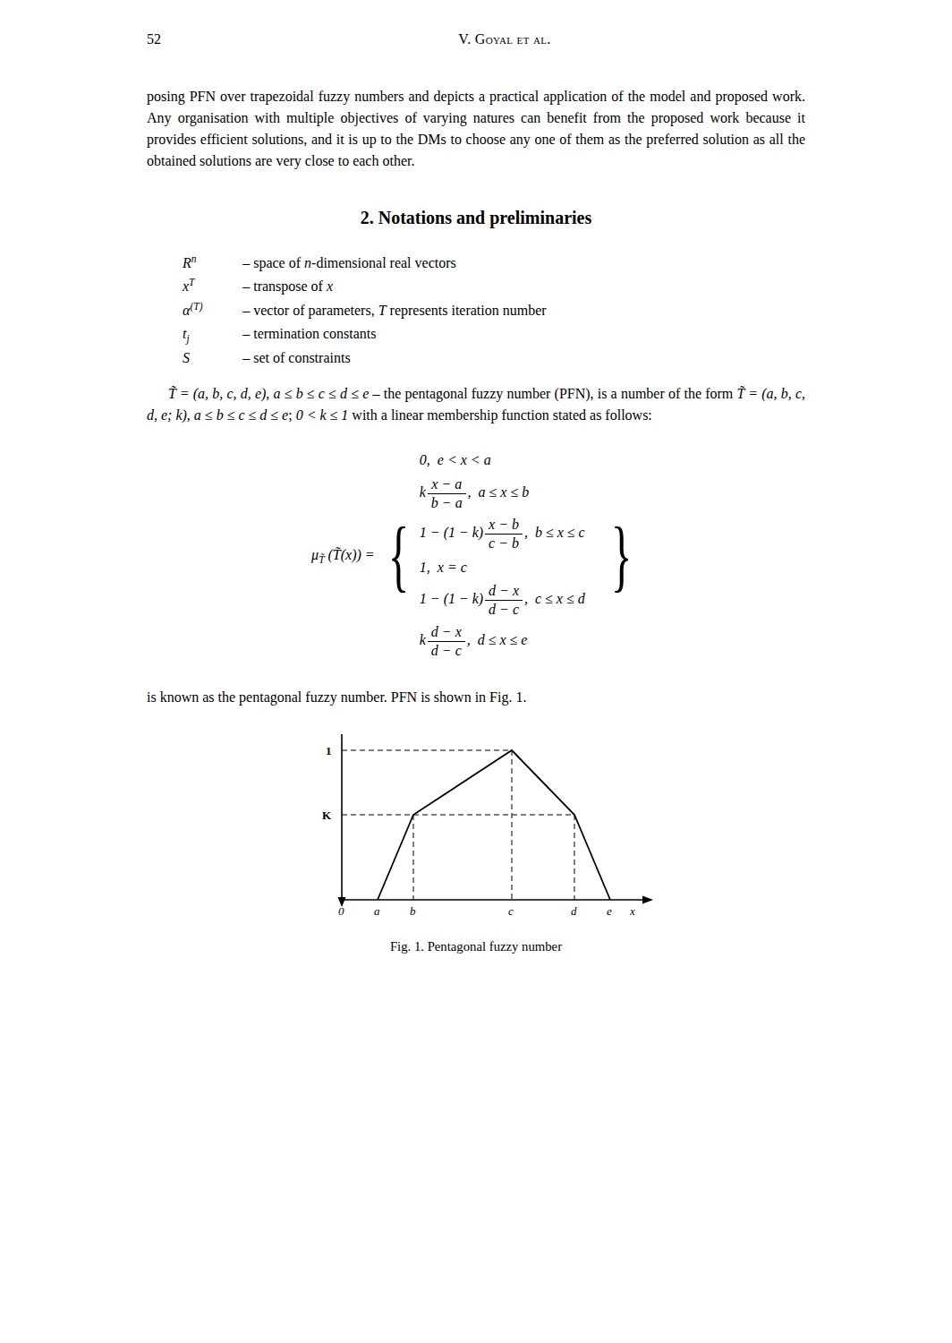52
V. Goyal et al.
posing PFN over trapezoidal fuzzy numbers and depicts a practical application of the model and proposed work. Any organisation with multiple objectives of varying natures can benefit from the proposed work because it provides efficient solutions, and it is up to the DMs to choose any one of them as the preferred solution as all the obtained solutions are very close to each other.
2. Notations and preliminaries
Rn
space of n-dimensional real vectors
xT
transpose of x
α(T)
vector of parameters, T represents iteration number
tj
termination constants
S
set of constraints
T̃ = (a, b, c, d, e), a ≤ b ≤ c ≤ d ≤ e – the pentagonal fuzzy number (PFN), is a number of the form T̃ = (a, b, c, d, e; k), a ≤ b ≤ c ≤ d ≤ e; 0 < k ≤ 1 with a linear membership function stated as follows:
μT̃ (T̃(x)) = { 0, e < x < a kx − a b − a, a ≤ x ≤ b 1 − (1 − k) x − b c − b, b ≤ x ≤ c 1, x = c 1 − (1 − k) d − x d − c, c ≤ x ≤ d kd − x d − c, d ≤ x ≤ e }
is known as the pentagonal fuzzy number. PFN is shown in Fig. 1.
0 a b c d e x 1 K
Fig. 1. Pentagonal fuzzy number